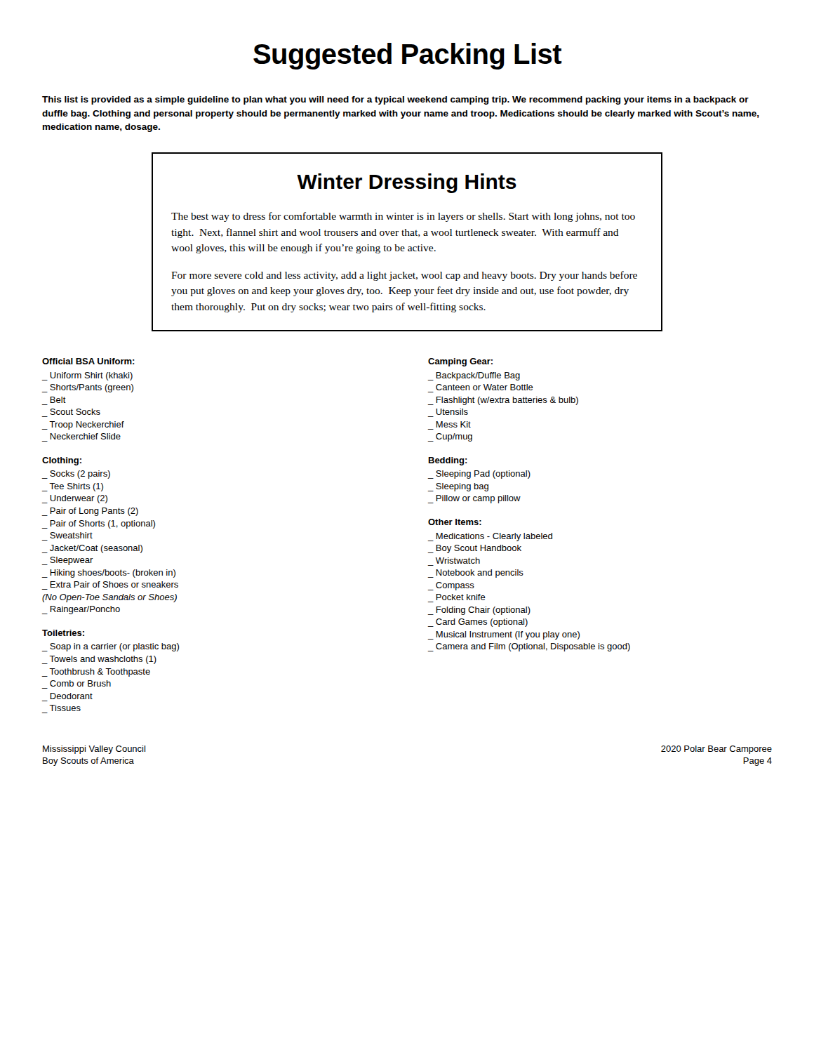Suggested Packing List
This list is provided as a simple guideline to plan what you will need for a typical weekend camping trip. We recommend packing your items in a backpack or duffle bag. Clothing and personal property should be permanently marked with your name and troop. Medications should be clearly marked with Scout’s name, medication name, dosage.
Winter Dressing Hints
The best way to dress for comfortable warmth in winter is in layers or shells. Start with long johns, not too tight. Next, flannel shirt and wool trousers and over that, a wool turtleneck sweater. With earmuff and wool gloves, this will be enough if you’re going to be active.
For more severe cold and less activity, add a light jacket, wool cap and heavy boots. Dry your hands before you put gloves on and keep your gloves dry, too. Keep your feet dry inside and out, use foot powder, dry them thoroughly. Put on dry socks; wear two pairs of well-fitting socks.
Official BSA Uniform:
_ Uniform Shirt (khaki)
_ Shorts/Pants (green)
_ Belt
_ Scout Socks
_ Troop Neckerchief
_ Neckerchief Slide
Clothing:
_ Socks (2 pairs)
_ Tee Shirts (1)
_ Underwear (2)
_ Pair of Long Pants (2)
_ Pair of Shorts (1, optional)
_ Sweatshirt
_ Jacket/Coat (seasonal)
_ Sleepwear
_ Hiking shoes/boots- (broken in)
_ Extra Pair of Shoes or sneakers
(No Open-Toe Sandals or Shoes)
_ Raingear/Poncho
Toiletries:
_ Soap in a carrier (or plastic bag)
_ Towels and washcloths (1)
_ Toothbrush & Toothpaste
_ Comb or Brush
_ Deodorant
_ Tissues
Camping Gear:
_ Backpack/Duffle Bag
_ Canteen or Water Bottle
_ Flashlight (w/extra batteries & bulb)
_ Utensils
_ Mess Kit
_ Cup/mug
Bedding:
_ Sleeping Pad (optional)
_ Sleeping bag
_ Pillow or camp pillow
Other Items:
_ Medications - Clearly labeled
_ Boy Scout Handbook
_ Wristwatch
_ Notebook and pencils
_ Compass
_ Pocket knife
_ Folding Chair (optional)
_ Card Games (optional)
_ Musical Instrument (If you play one)
_ Camera and Film (Optional, Disposable is good)
Mississippi Valley Council
Boy Scouts of America
2020 Polar Bear Camporee
Page 4